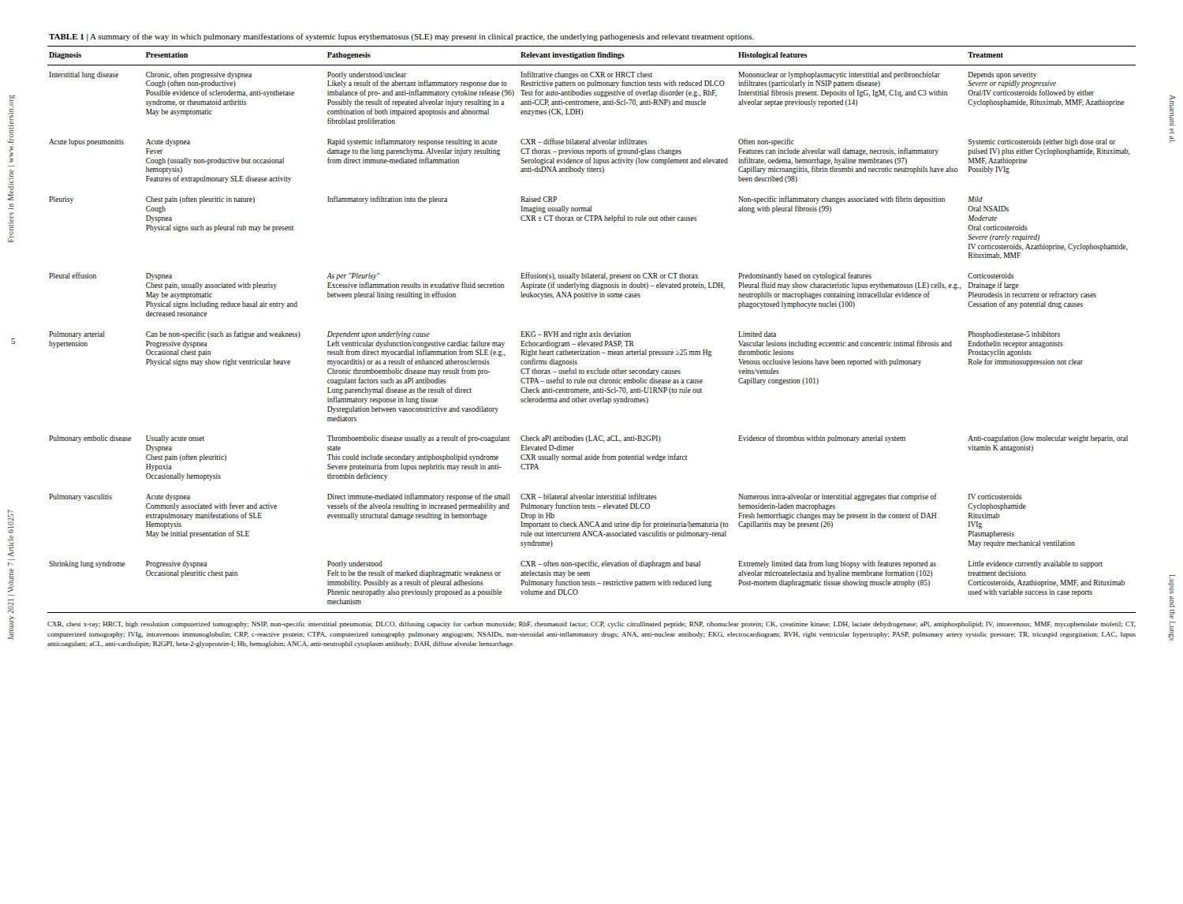Frontiers in Medicine | www.frontiersin.org
5
January 2021 | Volume 7 | Article 610257
Amarnani et al.
Lupus and the Lungs
TABLE 1 | A summary of the way in which pulmonary manifestations of systemic lupus erythematosus (SLE) may present in clinical practice, the underlying pathogenesis and relevant treatment options.
| Diagnosis | Presentation | Pathogenesis | Relevant investigation findings | Histological features | Treatment |
| --- | --- | --- | --- | --- | --- |
| Interstitial lung disease | Chronic, often progressive dyspnea Cough (often non-productive) Possible evidence of scleroderma, anti-synthetase syndrome, or rheumatoid arthritis May be asymptomatic | Poorly understood/unclear Likely a result of the aberrant inflammatory response due to imbalance of pro- and anti-inflammatory cytokine release (96) Possibly the result of repeated alveolar injury resulting in a combination of both impaired apoptosis and abnormal fibroblast proliferation | Infiltrative changes on CXR or HRCT chest Restrictive pattern on pulmonary function tests with reduced DLCO Test for auto-antibodies suggestive of overlap disorder (e.g., RhF, anti-CCP, anti-centromere, anti-Scl-70, anti-RNP) and muscle enzymes (CK, LDH) | Mononuclear or lymphoplasmacytic interstitial and peribronchiolar infiltrates (particularly in NSIP pattern disease) Interstitial fibrosis present. Deposits of IgG, IgM, C1q, and C3 within alveolar septae previously reported (14) | Depends upon severity Severe or rapidly progressive Oral/IV corticosteroids followed by either Cyclophosphamide, Rituximab, MMF, Azathioprine |
| Acute lupus pneumonitis | Acute dyspnea Fever Cough (usually non-productive but occasional hemoptysis) Features of extrapulmonary SLE disease activity | Rapid systemic inflammatory response resulting in acute damage to the lung parenchyma. Alveolar injury resulting from direct immune-mediated inflammation | CXR – diffuse bilateral alveolar infiltrates CT thorax – previous reports of ground-glass changes Serological evidence of lupus activity (low complement and elevated anti-dsDNA antibody titers) | Often non-specific Features can include alveolar wall damage, necrosis, inflammatory infiltrate, oedema, hemorrhage, hyaline membranes (97) Capillary microangiitis, fibrin thrombi and necrotic neutrophils have also been described (98) | Systemic corticosteroids (either high dose oral or pulsed IV) plus either Cyclophosphamide, Rituximab, MMF, Azathioprine Possibly IVIg |
| Pleurisy | Chest pain (often pleuritic in nature) Cough Dyspnea Physical signs such as pleural rub may be present | Inflammatory infiltration into the pleura | Raised CRP Imaging usually normal CXR ± CT thorax or CTPA helpful to rule out other causes | Non-specific inflammatory changes associated with fibrin deposition along with pleural fibrosis (99) | Mild Oral NSAIDs Moderate Oral corticosteroids Severe (rarely required) IV corticosteroids, Azathioprine, Cyclophosphamide, Rituximab, MMF |
| Pleural effusion | Dyspnea Chest pain, usually associated with pleurisy May be asymptomatic Physical signs including reduce basal air entry and decreased resonance | As per "Pleurisy" Excessive inflammation results in exudative fluid secretion between pleural lining resulting in effusion | Effusion(s), usually bilateral, present on CXR or CT thorax Aspirate (if underlying diagnosis in doubt) – elevated protein, LDH, leukocytes, ANA positive in some cases | Predominantly based on cytological features Pleural fluid may show characteristic lupus erythematosus (LE) cells, e.g., neutrophils or macrophages containing intracellular evidence of phagocytosed lymphocyte nuclei (100) | Corticosteroids Drainage if large Pleurodesis in recurrent or refractory cases Cessation of any potential drug causes |
| Pulmonary arterial hypertension | Can be non-specific (such as fatigue and weakness) Progressive dyspnea Occasional chest pain Physical signs may show right ventricular heave | Dependent upon underlying cause Left ventricular dysfunction/congestive cardiac failure may result from direct myocardial inflammation from SLE (e.g., myocarditis) or as a result of enhanced atherosclerosis Chronic thromboembolic disease may result from pro-coagulant factors such as aPl antibodies Lung parenchymal disease as the result of direct inflammatory response in lung tissue Dysregulation between vasoconstrictive and vasodilatory mediators | EKG – RVH and right axis deviation Echocardiogram – elevated PASP, TR Right heart catheterization – mean arterial pressure ≥25 mm Hg confirms diagnosis CT thorax – useful to exclude other secondary causes CTPA – useful to rule out chronic embolic disease as a cause Check anti-centromere, anti-Scl-70, anti-U1RNP (to rule out scleroderma and other overlap syndromes) | Limited data Vascular lesions including eccentric and concentric intimal fibrosis and thrombotic lesions Venous occlusive lesions have been reported with pulmonary veins/venules Capillary congestion (101) | Phosphodiesterase-5 inhibitors Endothelin receptor antagonists Prostacyclin agonists Role for immunosuppression not clear |
| Pulmonary embolic disease | Usually acute onset Dyspnea Chest pain (often pleuritic) Hypoxia Occasionally hemoptysis | Thromboembolic disease usually as a result of pro-coagulant state This could include secondary antiphospholipid syndrome Severe proteinuria from lupus nephritis may result in anti-thrombin deficiency | Check aPl antibodies (LAC, aCL, anti-B2GPI) Elevated D-dimer CXR usually normal aside from potential wedge infarct CTPA | Evidence of thrombus within pulmonary arterial system | Anti-coagulation (low molecular weight heparin, oral vitamin K antagonist) |
| Pulmonary vasculitis | Acute dyspnea Commonly associated with fever and active extrapulmonary manifestations of SLE Hemoptysis May be initial presentation of SLE | Direct immune-mediated inflammatory response of the small vessels of the alveola resulting in increased permeability and eventually structural damage resulting in hemorrhage | CXR – bilateral alveolar interstitial infiltrates Pulmonary function tests – elevated DLCO Drop in Hb Important to check ANCA and urine dip for proteinuria/hematuria (to rule out intercurrent ANCA-associated vasculitis or pulmonary-renal syndrome) | Numerous intra-alveolar or interstitial aggregates that comprise of hemosiderin-laden macrophages Fresh hemorrhagic changes may be present in the context of DAH Capillaritis may be present (26) | IV corticosteroids Cyclophosphamide Rituximab IVIg Plasmapheresis May require mechanical ventilation |
| Shrinking lung syndrome | Progressive dyspnea Occasional pleuritic chest pain | Poorly understood Felt to be the result of marked diaphragmatic weakness or immobility. Possibly as a result of pleural adhesions Phrenic neuropathy also previously proposed as a possible mechanism | CXR – often non-specific, elevation of diaphragm and basal atelectasis may be seen Pulmonary function tests – restrictive pattern with reduced lung volume and DLCO | Extremely limited data from lung biopsy with features reported as alveolar microatelectasia and hyaline membrane formation (102) Post-mortem diaphragmatic tissue showing muscle atrophy (85) | Little evidence currently available to support treatment decisions Corticosteroids, Azathioprine, MMF, and Rituximab used with variable success in case reports |
CXR, chest x-ray; HRCT, high resolution computerized tomography; NSIP, non-specific interstitial pneumonia; DLCO, diffusing capacity for carbon monoxide; RhF, rheumatoid factor; CCP, cyclic citrullinated peptide; RNP, ribonuclear protein; CK, creatinine kinase; LDH, lactate dehydrogenase; aPl, antiphospholipid; IV, intravenous; MMF, mycophenolate mofetil; CT, computerized tomography; IVIg, intravenous immunoglobulin; CRP, c-reactive protein; CTPA, computerized tomography pulmonary angiogram; NSAIDs, non-steroidal anti-inflammatory drugs; ANA, anti-nuclear antibody; EKG, electrocardiogram; RVH, right ventricular hypertrophy; PASP, pulmonary artery systolic pressure; TR, tricuspid regurgitation; LAC, lupus anticoagulant; aCL, anti-cardiolipin; B2GPI, beta-2-glyoprotein-I; Hb, hemoglobin; ANCA, anti-neutrophil cytoplasm antibody; DAH, diffuse alveolar hemorrhage.